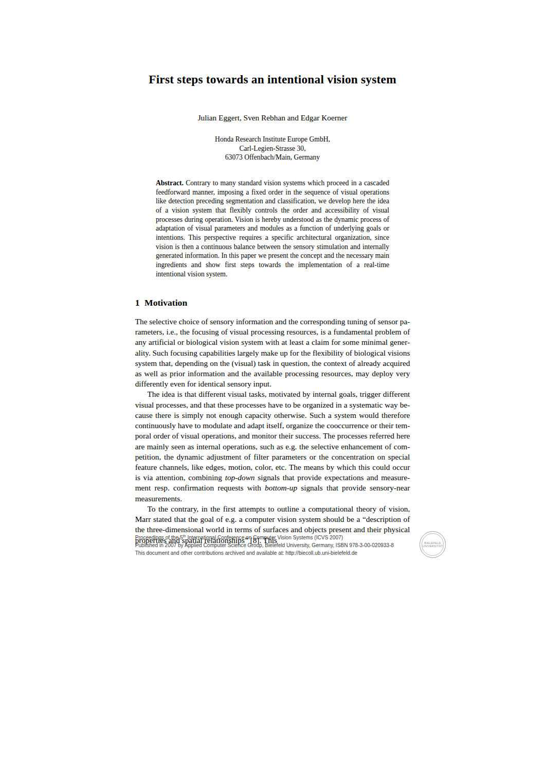First steps towards an intentional vision system
Julian Eggert, Sven Rebhan and Edgar Koerner
Honda Research Institute Europe GmbH,
Carl-Legien-Strasse 30,
63073 Offenbach/Main, Germany
Abstract. Contrary to many standard vision systems which proceed in a cascaded feedforward manner, imposing a fixed order in the sequence of visual operations like detection preceding segmentation and classification, we develop here the idea of a vision system that flexibly controls the order and accessibility of visual processes during operation. Vision is hereby understood as the dynamic process of adaptation of visual parameters and modules as a function of underlying goals or intentions. This perspective requires a specific architectural organization, since vision is then a continuous balance between the sensory stimulation and internally generated information. In this paper we present the concept and the necessary main ingredients and show first steps towards the implementation of a real-time intentional vision system.
1 Motivation
The selective choice of sensory information and the corresponding tuning of sensor parameters, i.e., the focusing of visual processing resources, is a fundamental problem of any artificial or biological vision system with at least a claim for some minimal generality. Such focusing capabilities largely make up for the flexibility of biological visions system that, depending on the (visual) task in question, the context of already acquired as well as prior information and the available processing resources, may deploy very differently even for identical sensory input.
The idea is that different visual tasks, motivated by internal goals, trigger different visual processes, and that these processes have to be organized in a systematic way because there is simply not enough capacity otherwise. Such a system would therefore continuously have to modulate and adapt itself, organize the cooccurrence or their temporal order of visual operations, and monitor their success. The processes referred here are mainly seen as internal operations, such as e.g. the selective enhancement of competition, the dynamic adjustment of filter parameters or the concentration on special feature channels, like edges, motion, color, etc. The means by which this could occur is via attention, combining top-down signals that provide expectations and measurement resp. confirmation requests with bottom-up signals that provide sensory-near measurements.
To the contrary, in the first attempts to outline a computational theory of vision, Marr stated that the goal of e.g. a computer vision system should be a “description of the three-dimensional world in terms of surfaces and objects present and their physical properties and spatial relationships” [8]. This
Proceedings of the 5th International Conference on Computer Vision Systems (ICVS 2007)
Published in 2007 by Applied Computer Science Group, Bielefeld University, Germany, ISBN 978-3-00-020933-8
This document and other contributions archived and available at: http://biecoll.ub.uni-bielefeld.de
BIELEFELD
UNIVERSITÄT